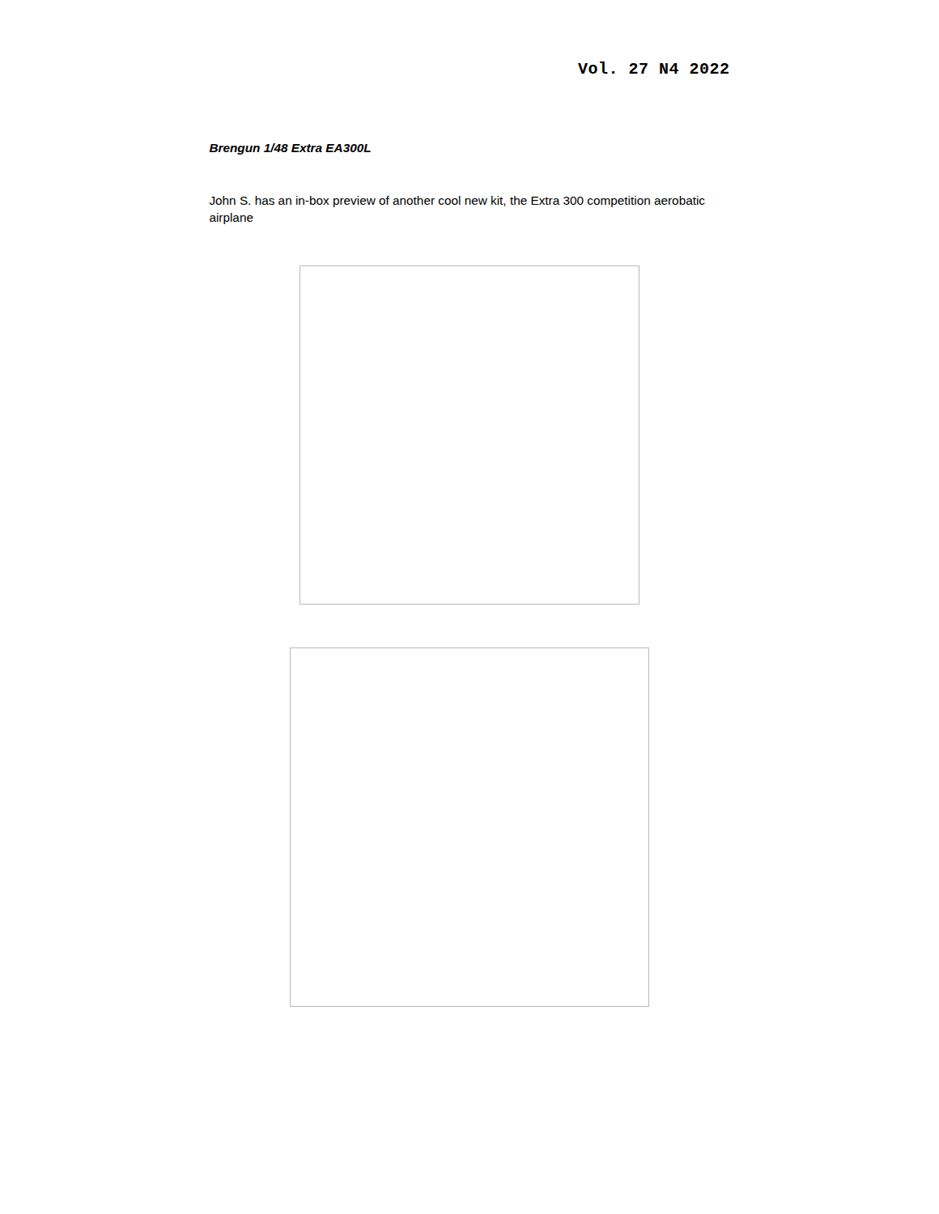Vol. 27 N4 2022
Brengun 1/48 Extra EA300L
John S. has an in-box preview of another cool new kit, the Extra 300 competition aerobatic airplane